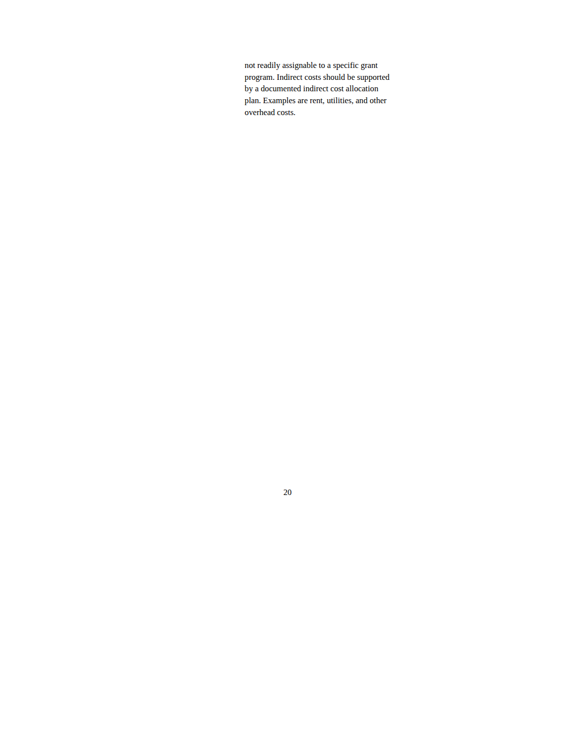not readily assignable to a specific grant program. Indirect costs should be supported by a documented indirect cost allocation plan. Examples are rent, utilities, and other overhead costs.
20